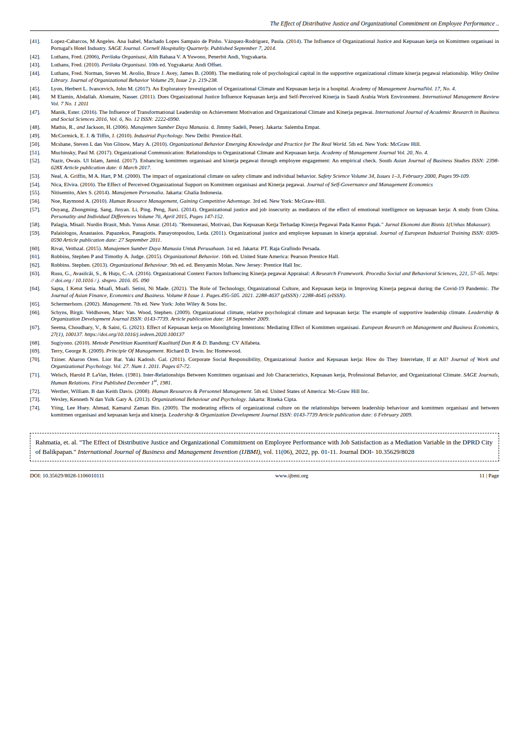The Effect of Distributive Justice and Organizational Commitment on Employee Performance ..
| [41]. | Lopez-Cabarcos, M Angeles. Ana Isabel, Machado Lopes Sampaio de Pinho. Vázquez-Rodríguez, Paula. (2014). The Influence of Organizational Justice and Kepuasan kerja on Komitmen organisasi in Portugal's Hotel Industry. SAGE Journal. Cornell Hospitality Quarterly. Published September 7, 2014. |
| [42]. | Luthans, Fred. (2006), Perilaku Organisasi , Alih Bahasa V. A Yuwono, Penerbit Andi, Yogyakarta. |
| [43]. | Luthans, Fred. (2010). Perilaku Organisasi . 10th ed. Yogyakarta: Andi Offset. |
| [44]. | Luthans, Fred. Norman, Steven M. Avolio, Bruce J. Avey, James B. (2008). The mediating role of psychological capital in the supportive organizational climate kinerja pegawai relationship. Wiley Online Library. Journal of Organizational Behavior Volume 29, Issue 2 p. 219-238. |
| [45]. | Lyon, Herbert L. Ivancevich, John M. (2017). An Exploratory Investigation of Organizational Climate and Kepuasan kerja in a hospital. Academy of Management JournalVol. 17, No. 4 . |
| [46]. | M Elamin, Abdallah. Alomaim, Nasser. (2011). Does Organizational Justice Influence Kepuasan kerja and Self-Perceived Kinerja in Saudi Arabia Work Environment. International Management Review Vol. 7 No. 1 2011 |
| [47]. | Manik, Ester. (2016). The Influence of Transformational Leadership on Achievement Motivation and Organizational Climate and Kinerja pegawai. International Journal of Academic Research in Business and Social Sciences 2016, Vol. 6, No. 12 ISSN: 2222-6990 . |
| [48]. | Mathis, R., and Jackson, H. (2006). Manajemen Sumber Daya Manusia . d. Jimmy Sadeli, Penerj. Jakarta: Salemba Empat. |
| [49]. | McCormick, E. J. & Tiffin, J. (2010). Industrial Psychology . New Delhi: Prentice-Hall. |
| [50]. | Mcshane, Steven L dan Von Glinow, Mary A. (2010). Organizational Behavior Emerging Knowledge and Practice for The Real World . 5th ed. New York: McGraw Hill. |
| [51]. | Muchinsky, Paul M. (2017). Organizational Communication: Relationships to Organizational Climate and Kepuasan kerja. Academy of Management Journal Vol. 20, No. 4 . |
| [52]. | Nazir, Owais. Ul Islam, Jamid. (2017). Enhancing komitmen organisasi and kinerja pegawai through employee engagement: An empirical check. South Asian Journal of Business Studies ISSN: 2398-628X Article publication date: 6 March 2017 . |
| [53]. | Neal, A. Griffin, M A. Hart, P M. (2000). The impact of organizational climate on safety climate and individual behavior. Safety Science Volume 34, Issues 1–3, February 2000, Pages 99-109 . |
| [54]. | Nica, Elvira. (2016). The Effect of Perceived Organizational Support on Komitmen organisasi and Kinerja pegawai. Journal of Self-Governance and Management Economics |
| [55]. | Nitisemito, Alex S. (2014). Manajemen Personalia . Jakarta: Ghalia Indonesia. |
| [56]. | Noe, Raymond A. (2010). Human Resource Management, Gaining Competitive Adventage . 3rd ed. New York: McGraw-Hill. |
| [57]. | Ouyang, Zhongming. Sang, Jinyan. Li, Ping. Peng, Jiaxi. (2014). Organizational justice and job insecurity as mediators of the effect of emotional intelligence on kepuasan kerja: A study from China. Personality and Individual Differences Volume 76, April 2015, Pages 147-152 . |
| [58]. | Palagia, Misail. Nurdin Brasit, Muh. Yunus Amar. (2014). "Remunerasi, Motivasi, Dan Kepuasan Kerja Terhadap Kinerja Pegawai Pada Kantor Pajak." Jurnal Ekonomi dan Bisnis 1(Unhas Makassar) . |
| [59]. | Palaiologos, Anastasios. Papazekos, Panagiotis. Panayotopoulou, Leda. (2011). Organizational justice and employee kepuasan in kinerja appraisal. Journal of European Industrial Training ISSN: 0309-0590 Article publication date: 27 September 2011 . |
| [60]. | Rivai, Veithzal. (2015). Manajemen Sumber Daya Manusia Untuk Perusahaan . 1st ed. Jakarta: PT. Raja Grafindo Persada. |
| [61]. | Robbins, Stephen P and Timothy A. Judge. (2015). Organizational Behavior . 16th ed. United State America: Pearson Prentice Hall. |
| [62]. | Robbins. Stephen. (2013). Organizational Behaviour . 9th ed. ed. Benyamin Molan. New Jersey: Prentice Hall Inc. |
| [63]. | Rusu, G., Avasilcăi, S., & Huţu, C.-A. (2016). Organizational Context Factors Influencing Kinerja pegawai Appraisal: A Research Framework. Procedia Social and Behavioral Sciences, 221, 57–65. https: // doi.org / 10.1016 / j. sbspro. 2016. 05. 090 |
| [64]. | Sapta, I Ketut Setia. Muafi, Muafi. Setini, Ni Made. (2021). The Role of Technology, Organizational Culture, and Kepuasan kerja in Improving Kinerja pegawai during the Covid-19 Pandemic. The Journal of Asian Finance, Economics and Business. Volume 8 Issue 1. Pages.495-505. 2021. 2288-4637 (pISSN) / 2288-4645 (eISSN) . |
| [65]. | Schermerhorn. (2002). Management . 7th ed. New York: John Wiley & Sons Inc. |
| [66]. | Schyns, Birgit. Veldhoven, Marc Van. Wood, Stephen. (2009). Organizational climate, relative psychological climate and kepuasan kerja: The example of supportive leadership climate. Leadership & Organization Development Journal ISSN: 0143-7739. Article publication date: 18 September 2009 . |
| [67]. | Seema, Choudhary, V., & Saini, G. (2021). Effect of Kepuasan kerja on Moonlighting Intentions: Mediating Effect of Komitmen organisasi. European Research on Management and Business Economics, 27(1), 100137. https://doi.org/10.1016/j.iedeen.2020.100137 |
| [68]. | Sugiyono. (2010). Metode Penelitian Kuantitatif Kualitatif Dan R & D . Bandung: CV Alfabeta. |
| [69]. | Terry, George R. (2009). Principle Of Management . Richard D. Irwin. Inc Homewood. |
| [70]. | Tziner. Aharon Oren. Lior Bar. Yaki Kadosh. Gal. (2011). Corporate Social Responsibility, Organizational Justice and Kepuasan kerja: How do They Interrelate, If at All? Journal of Work and Organizational Psychology. Vol. 27. Num 1. 2011. Pages 67-72 . |
| [71]. | Welsch, Harold P. LaVan, Helen. (1981). Inter-Relationships Between Komitmen organisasi and Job Characteristics, Kepuasan kerja, Professional Behavior, and Organizational Climate. SAGE Journals, Human Relations. First Published December 1 st , 1981 . |
| [72]. | Werther, William. B dan Keith Davis. (2008). Human Resources & Personnel Management . 5th ed. United States of America: Mc-Graw Hill Inc. |
| [73]. | Wexley, Kenneth N dan Yulk Gary A. (2013). Organizational Behaviour and Psychology . Jakarta: Rineka Cipta. |
| [74]. | Yiing, Lee Huey. Ahmad, Kamarul Zaman Bin. (2009). The moderating effects of organizational culture on the relationships between leadership behaviour and komitmen organisasi and between komitmen organisasi and kepuasan kerja and kinerja. Leadership & Organization Development Journal ISSN: 0143-7739 Article publication date: 6 February 2009 . |
Rahmatia, et. al. "The Effect of Distributive Justice and Organizational Commitment on Employee Performance with Job Satisfaction as a Mediation Variable in the DPRD City of Balikpapan." International Journal of Business and Management Invention (IJBMI), vol. 11(06), 2022, pp. 01-11. Journal DOI- 10.35629/8028
DOI: 10.35629/8028-1106010111 www.ijbmi.org 11 | Page